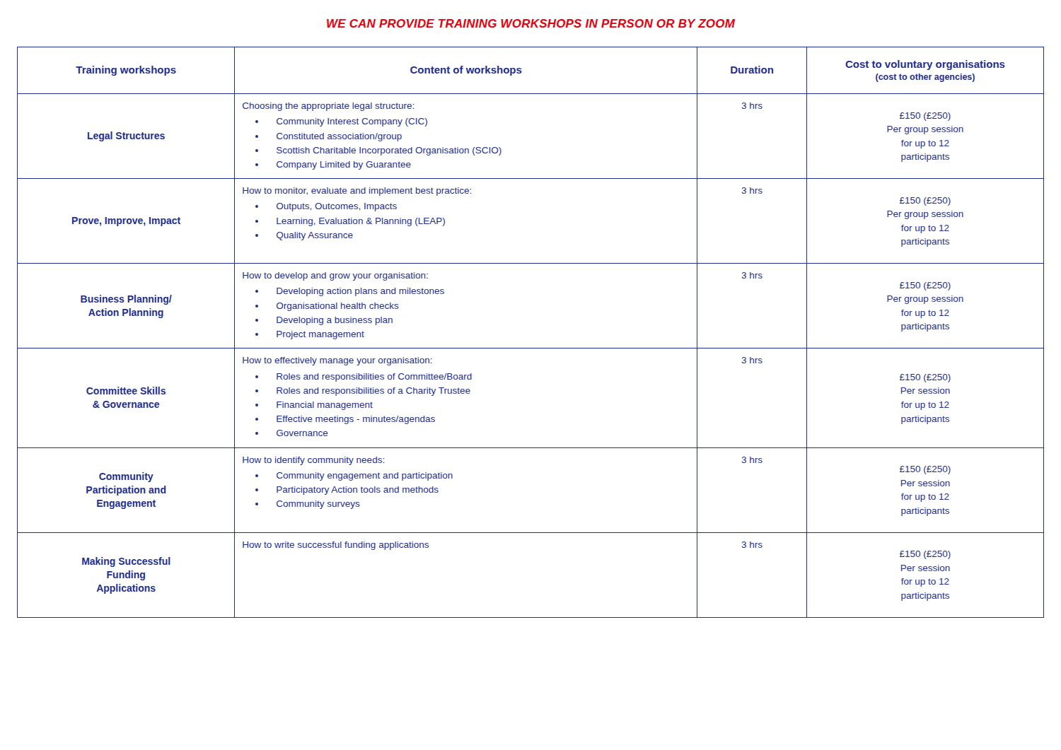WE CAN PROVIDE TRAINING WORKSHOPS IN PERSON OR BY ZOOM
| Training workshops | Content of workshops | Duration | Cost to voluntary organisations (cost to other agencies) |
| --- | --- | --- | --- |
| Legal Structures | Choosing the appropriate legal structure: Community Interest Company (CIC) Constituted association/group Scottish Charitable Incorporated Organisation (SCIO) Company Limited by Guarantee | 3 hrs | £150 (£250) Per group session for up to 12 participants |
| Prove, Improve, Impact | How to monitor, evaluate and implement best practice: Outputs, Outcomes, Impacts Learning, Evaluation & Planning (LEAP) Quality Assurance | 3 hrs | £150 (£250) Per group session for up to 12 participants |
| Business Planning/ Action Planning | How to develop and grow your organisation: Developing action plans and milestones Organisational health checks Developing a business plan Project management | 3 hrs | £150 (£250) Per group session for up to 12 participants |
| Committee Skills & Governance | How to effectively manage your organisation: Roles and responsibilities of Committee/Board Roles and responsibilities of a Charity Trustee Financial management Effective meetings - minutes/agendas Governance | 3 hrs | £150 (£250) Per session for up to 12 participants |
| Community Participation and Engagement | How to identify community needs: Community engagement and participation Participatory Action tools and methods Community surveys | 3 hrs | £150 (£250) Per session for up to 12 participants |
| Making Successful Funding Applications | How to write successful funding applications | 3 hrs | £150 (£250) Per session for up to 12 participants |